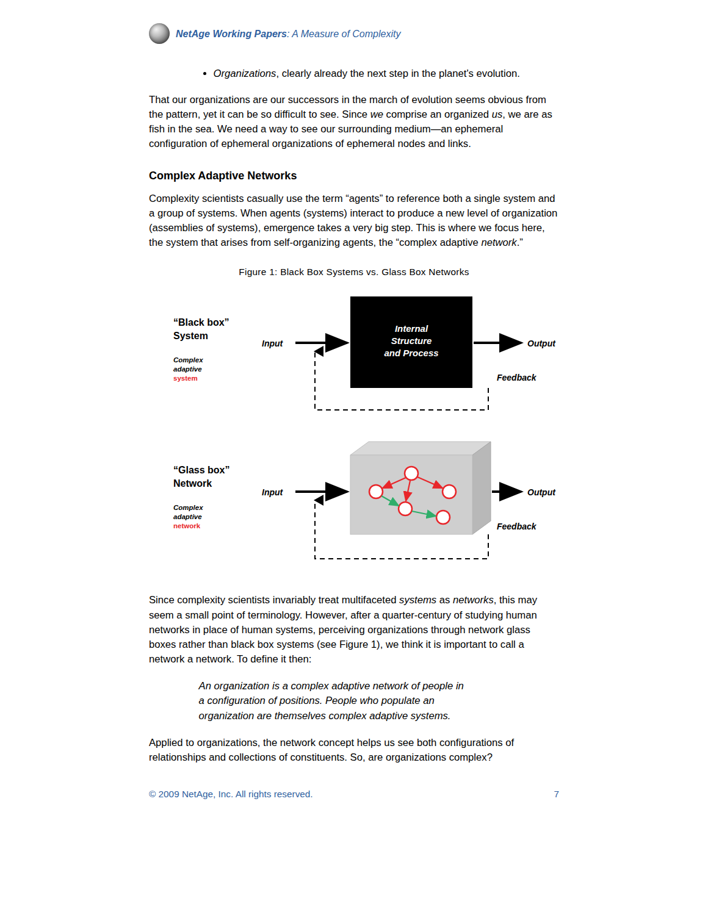NetAge Working Papers: A Measure of Complexity
Organizations, clearly already the next step in the planet's evolution.
That our organizations are our successors in the march of evolution seems obvious from the pattern, yet it can be so difficult to see. Since we comprise an organized us, we are as fish in the sea. We need a way to see our surrounding medium—an ephemeral configuration of ephemeral organizations of ephemeral nodes and links.
Complex Adaptive Networks
Complexity scientists casually use the term “agents” to reference both a single system and a group of systems. When agents (systems) interact to produce a new level of organization (assemblies of systems), emergence takes a very big step. This is where we focus here, the system that arises from self-organizing agents, the “complex adaptive network.”
Figure 1: Black Box Systems vs. Glass Box Networks
Internal Structure and Process “Black box” System Complex adaptive system Input Output Feedback “Glass box” Network Complex adaptive network Input Output Feedback
Since complexity scientists invariably treat multifaceted systems as networks, this may seem a small point of terminology. However, after a quarter-century of studying human networks in place of human systems, perceiving organizations through network glass boxes rather than black box systems (see Figure 1), we think it is important to call a network a network. To define it then:
An organization is a complex adaptive network of people in a configuration of positions. People who populate an organization are themselves complex adaptive systems.
Applied to organizations, the network concept helps us see both configurations of relationships and collections of constituents. So, are organizations complex?
© 2009 NetAge, Inc. All rights reserved.
7